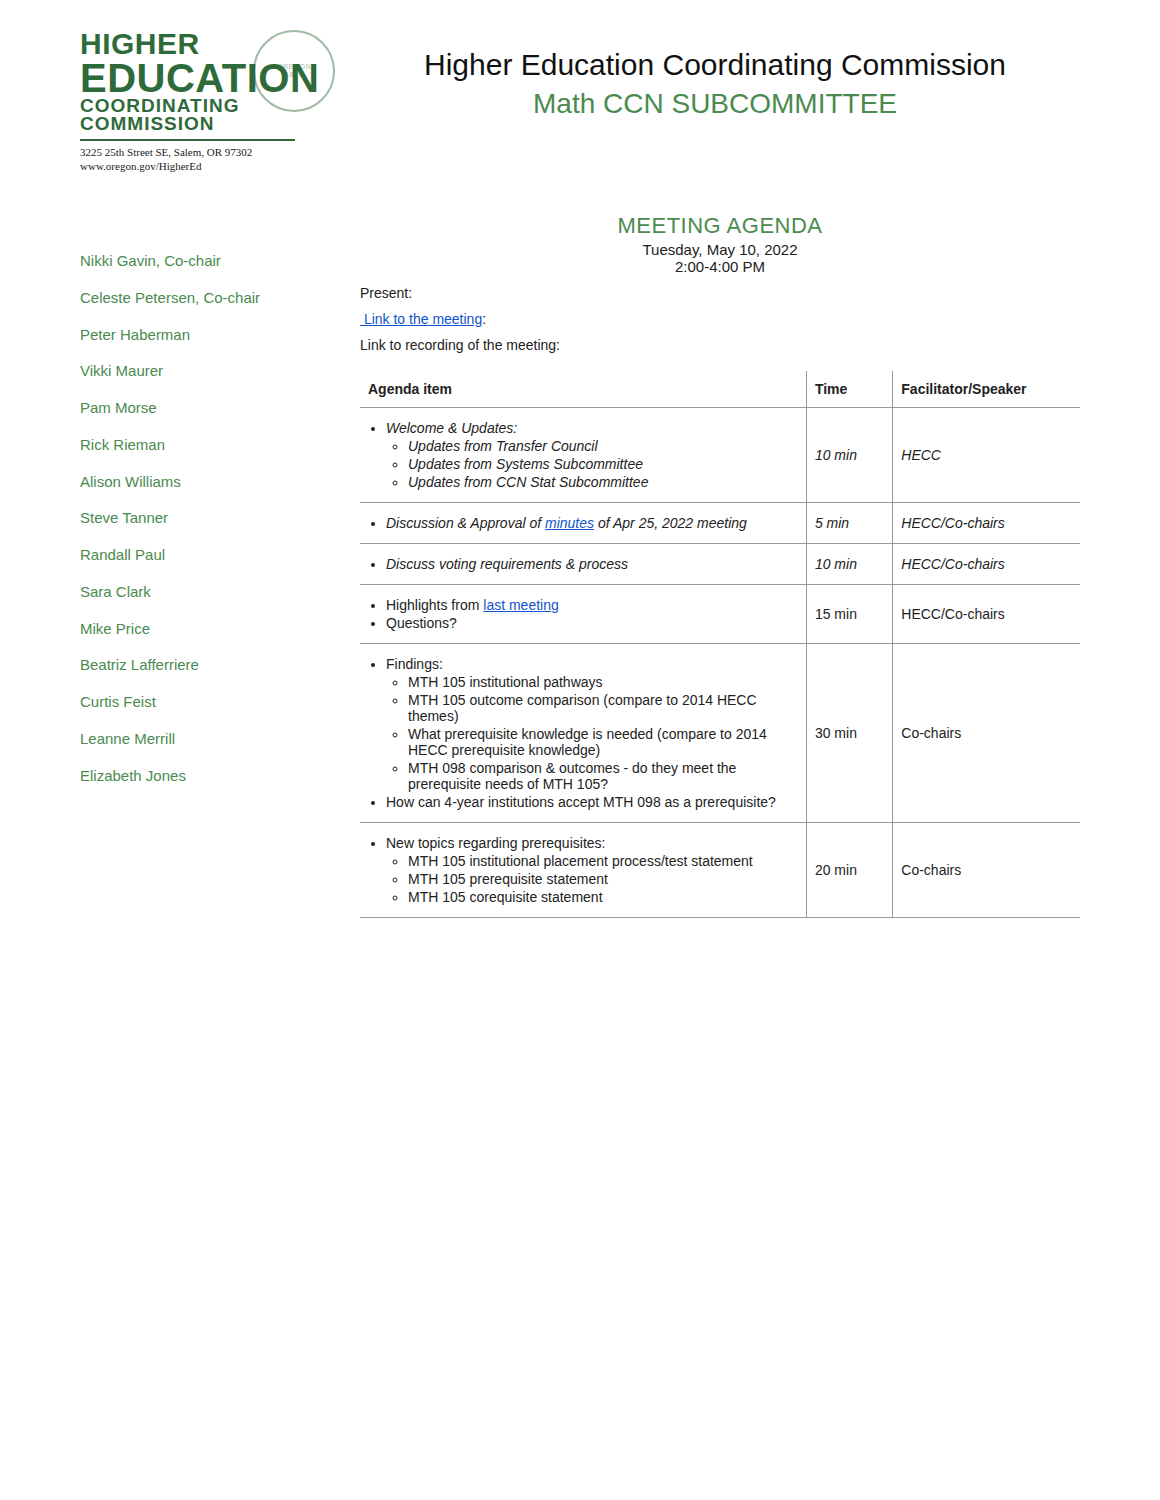HIGHER
EDUCATION
COORDINATING
COMMISSION
3225 25th Street SE, Salem, OR 97302
www.oregon.gov/HigherEd
OREGON
1859
Higher Education Coordinating Commission
Math CCN SUBCOMMITTEE
Nikki Gavin, Co-chair
Celeste Petersen, Co-chair
Peter Haberman
Vikki Maurer
Pam Morse
Rick Rieman
Alison Williams
Steve Tanner
Randall Paul
Sara Clark
Mike Price
Beatriz Lafferriere
Curtis Feist
Leanne Merrill
Elizabeth Jones
MEETING AGENDA
Tuesday, May 10, 2022
2:00-4:00 PM
Present:
Link to the meeting:
Link to recording of the meeting:
| Agenda item | Time | Facilitator/Speaker |
| --- | --- | --- |
| Welcome & Updates: Updates from Transfer Council Updates from Systems Subcommittee Updates from CCN Stat Subcommittee | 10 min | HECC |
| Discussion & Approval of minutes of Apr 25, 2022 meeting | 5 min | HECC/Co-chairs |
| Discuss voting requirements & process | 10 min | HECC/Co-chairs |
| Highlights from last meeting Questions? | 15 min | HECC/Co-chairs |
| Findings: MTH 105 institutional pathways MTH 105 outcome comparison (compare to 2014 HECC themes) What prerequisite knowledge is needed (compare to 2014 HECC prerequisite knowledge) MTH 098 comparison & outcomes - do they meet the prerequisite needs of MTH 105? How can 4-year institutions accept MTH 098 as a prerequisite? | 30 min | Co-chairs |
| New topics regarding prerequisites: MTH 105 institutional placement process/test statement MTH 105 prerequisite statement MTH 105 corequisite statement | 20 min | Co-chairs |